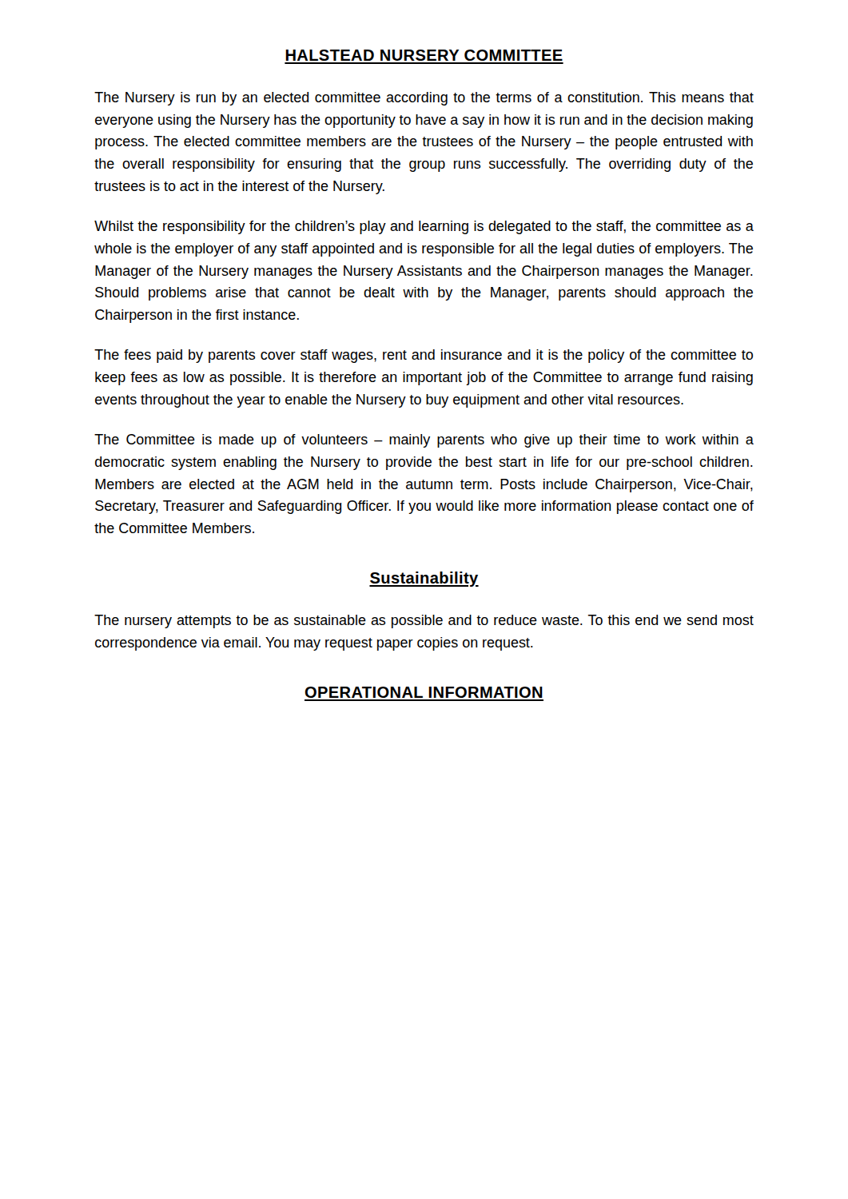HALSTEAD NURSERY COMMITTEE
The Nursery is run by an elected committee according to the terms of a constitution. This means that everyone using the Nursery has the opportunity to have a say in how it is run and in the decision making process. The elected committee members are the trustees of the Nursery – the people entrusted with the overall responsibility for ensuring that the group runs successfully. The overriding duty of the trustees is to act in the interest of the Nursery.
Whilst the responsibility for the children’s play and learning is delegated to the staff, the committee as a whole is the employer of any staff appointed and is responsible for all the legal duties of employers. The Manager of the Nursery manages the Nursery Assistants and the Chairperson manages the Manager. Should problems arise that cannot be dealt with by the Manager, parents should approach the Chairperson in the first instance.
The fees paid by parents cover staff wages, rent and insurance and it is the policy of the committee to keep fees as low as possible. It is therefore an important job of the Committee to arrange fund raising events throughout the year to enable the Nursery to buy equipment and other vital resources.
The Committee is made up of volunteers – mainly parents who give up their time to work within a democratic system enabling the Nursery to provide the best start in life for our pre-school children. Members are elected at the AGM held in the autumn term. Posts include Chairperson, Vice-Chair, Secretary, Treasurer and Safeguarding Officer. If you would like more information please contact one of the Committee Members.
Sustainability
The nursery attempts to be as sustainable as possible and to reduce waste. To this end we send most correspondence via email. You may request paper copies on request.
OPERATIONAL INFORMATION